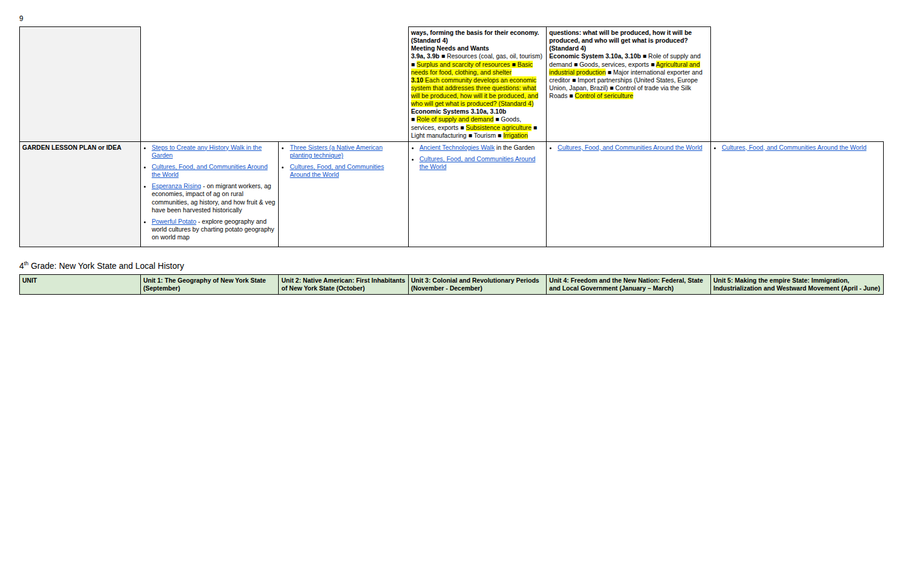9
| | | | ways, forming the basis for their economy. (Standard 4) Meeting Needs and Wants 3.9a, 3.9b ■ Resources (coal, gas, oil, tourism) ■ Surplus and scarcity of resources ■ Basic needs for food, clothing, and shelter 3.10 Each community develops an economic system that addresses three questions: what will be produced, how will it be produced, and who will get what is produced? (Standard 4) Economic Systems 3.10a, 3.10b ■ Role of supply and demand ■ Goods, services, exports ■ Subsistence agriculture ■ Light manufacturing ■ Tourism ■ Irrigation | questions: what will be produced, how it will be produced, and who will get what is produced? (Standard 4) Economic System 3.10a, 3.10b ■ Role of supply and demand ■ Goods, services, exports ■ Agricultural and industrial production ■ Major international exporter and creditor ■ Import partnerships (United States, Europe Union, Japan, Brazil) ■ Control of trade via the Silk Roads ■ Control of sericulture | |
| GARDEN LESSON PLAN or IDEA | Steps to Create any History Walk in the Garden Cultures, Food, and Communities Around the World Esperanza Rising - on migrant workers, ag economies, impact of ag on rural communities, ag history, and how fruit & veg have been harvested historically Powerful Potato - explore geography and world cultures by charting potato geography on world map | Three Sisters (a Native American planting technique) Cultures, Food, and Communities Around the World | Ancient Technologies Walk in the Garden Cultures, Food, and Communities Around the World | Cultures, Food, and Communities Around the World | Cultures, Food, and Communities Around the World |
4th Grade: New York State and Local History
| UNIT | Unit 1: The Geography of New York State (September) | Unit 2: Native American: First Inhabitants of New York State (October) | Unit 3: Colonial and Revolutionary Periods (November - December) | Unit 4: Freedom and the New Nation: Federal, State and Local Government (January – March) | Unit 5: Making the empire State: Immigration, Industrialization and Westward Movement (April - June) |